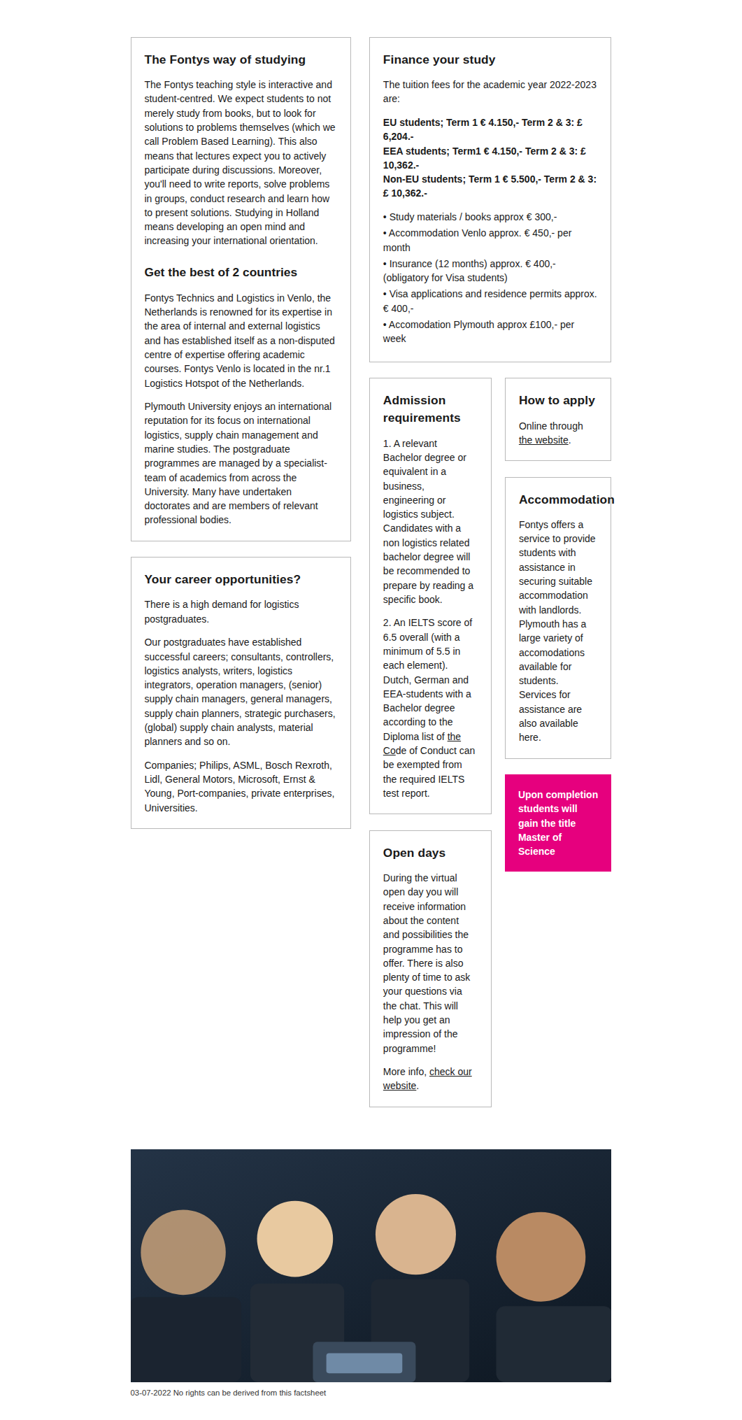The Fontys way of studying
The Fontys teaching style is interactive and student-centred. We expect students to not merely study from books, but to look for solutions to problems themselves (which we call Problem Based Learning). This also means that lectures expect you to actively participate during discussions. Moreover, you'll need to write reports, solve problems in groups, conduct research and learn how to present solutions. Studying in Holland means developing an open mind and increasing your international orientation.
Get the best of 2 countries
Fontys Technics and Logistics in Venlo, the Netherlands is renowned for its expertise in the area of internal and external logistics and has established itself as a non-disputed centre of expertise offering academic courses. Fontys Venlo is located in the nr.1 Logistics Hotspot of the Netherlands.
Plymouth University enjoys an international reputation for its focus on international logistics, supply chain management and marine studies. The postgraduate programmes are managed by a specialist-team of academics from across the University. Many have undertaken doctorates and are members of relevant professional bodies.
Your career opportunities?
There is a high demand for logistics postgraduates.
Our postgraduates have established successful careers; consultants, controllers, logistics analysts, writers, logistics integrators, operation managers, (senior) supply chain managers, general managers, supply chain planners, strategic purchasers, (global) supply chain analysts, material planners and so on.
Companies; Philips, ASML, Bosch Rexroth, Lidl, General Motors, Microsoft, Ernst & Young, Port-companies, private enterprises, Universities.
Finance your study
The tuition fees for the academic year 2022-2023 are:
EU students; Term 1 € 4.150,- Term 2 & 3: £ 6,204.- EEA students; Term1 € 4.150,- Term 2 & 3: £ 10,362.- Non-EU students; Term 1 € 5.500,- Term 2 & 3: £ 10,362.-
• Study materials / books approx € 300,-
• Accommodation Venlo approx. € 450,- per month
• Insurance (12 months) approx. € 400,- (obligatory for Visa students)
• Visa applications and residence permits approx. € 400,-
• Accomodation Plymouth approx £100,- per week
Admission requirements
1. A relevant Bachelor degree or equivalent in a business, engineering or logistics subject. Candidates with a non logistics related bachelor degree will be recommended to prepare by reading a specific book.
2. An IELTS score of 6.5 overall (with a minimum of 5.5 in each element). Dutch, German and EEA-students with a Bachelor degree according to the Diploma list of the Code of Conduct can be exempted from the required IELTS test report.
Open days
During the virtual open day you will receive information about the content and possibilities the programme has to offer. There is also plenty of time to ask your questions via the chat. This will help you get an impression of the programme!
More info, check our website.
How to apply
Online through the website.
Accommodation
Fontys offers a service to provide students with assistance in securing suitable accommodation with landlords. Plymouth has a large variety of accomodations available for students. Services for assistance are also available here.
Upon completion students will gain the title Master of Science
03-07-2022 No rights can be derived from this factsheet